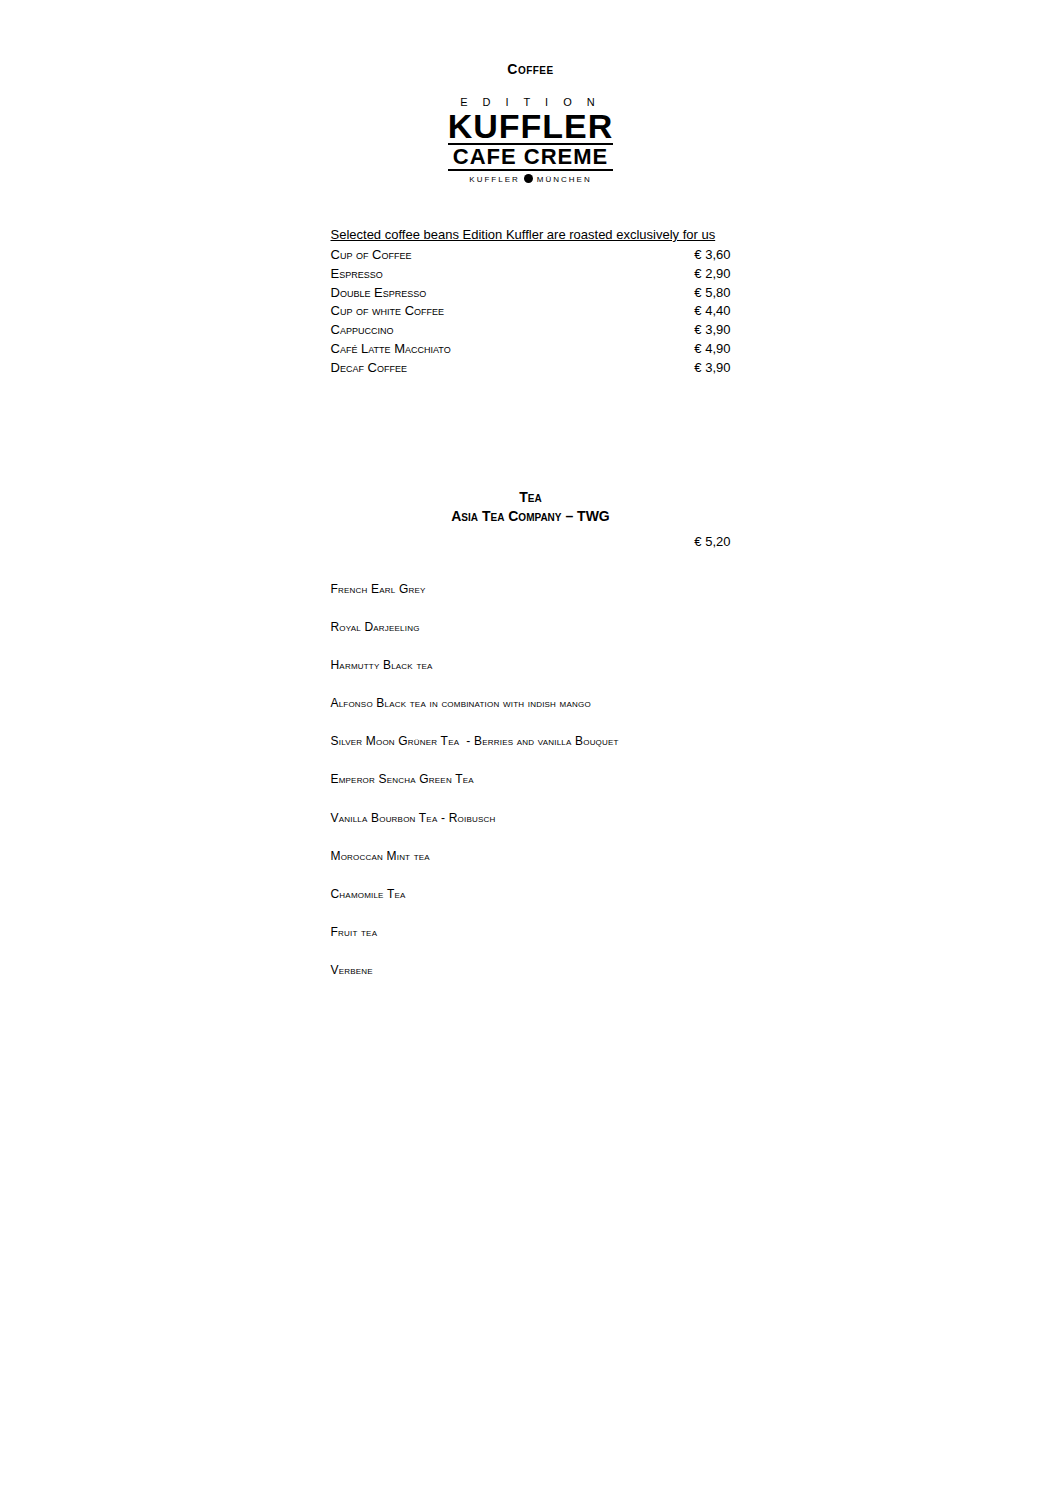Coffee
E D I T I O N
KUFFLER
CAFE CREME
KUFFLER MÜNCHEN
Selected coffee beans Edition Kuffler are roasted exclusively for us
| Cup of Coffee | € 3,60 |
| Espresso | € 2,90 |
| Double Espresso | € 5,80 |
| Cup of white Coffee | € 4,40 |
| Cappuccino | € 3,90 |
| Café Latte Macchiato | € 4,90 |
| Decaf Coffee | € 3,90 |
Tea
Asia Tea Company – TWG
€ 5,20
French Earl Grey
Royal Darjeeling
Harmutty Black tea
Alfonso Black tea in combination with indish mango
Silver Moon Grüner Tea - Berries and vanilla Bouquet
Emperor Sencha Green Tea
Vanilla Bourbon Tea - Roibusch
Moroccan Mint tea
Chamomile Tea
Fruit tea
Verbene